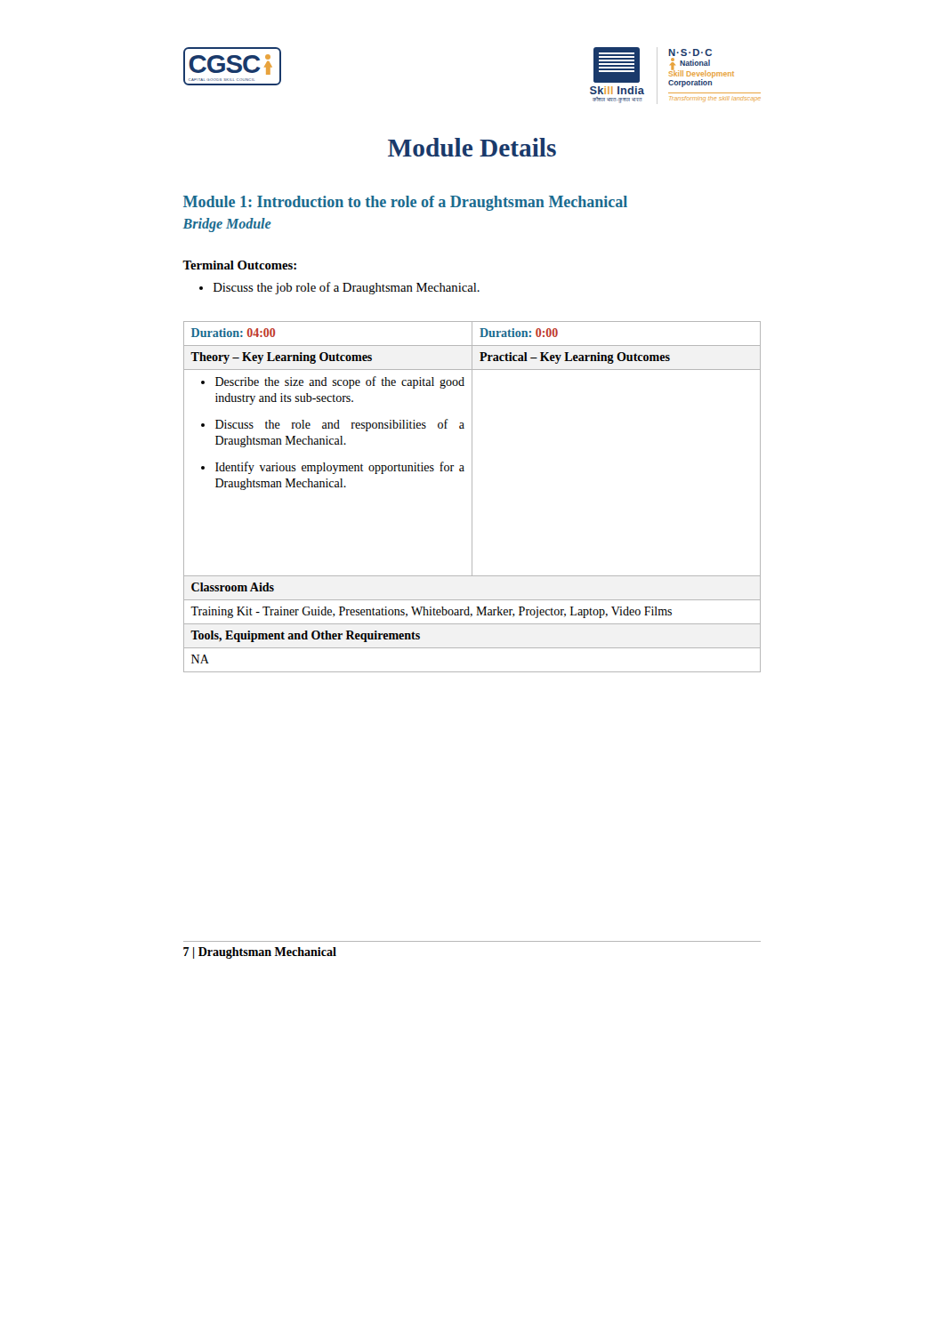CGSC CAPITAL GOODS SKILL COUNCIL
Skill India
कौशल भारत-कुशल भारत
N·S·D·C
National
Skill Development
Corporation
Transforming the skill landscape
Module Details
Module 1: Introduction to the role of a Draughtsman Mechanical
Bridge Module
Terminal Outcomes:
Discuss the job role of a Draughtsman Mechanical.
| Duration : 04:00 | Duration : 0:00 |
| Theory – Key Learning Outcomes | Practical – Key Learning Outcomes |
| Describe the size and scope of the capital good industry and its sub-sectors. Discuss the role and responsibilities of a Draughtsman Mechanical. Identify various employment opportunities for a Draughtsman Mechanical. | |
| Classroom Aids |
| Training Kit - Trainer Guide, Presentations, Whiteboard, Marker, Projector, Laptop, Video Films |
| Tools, Equipment and Other Requirements |
| NA |
7 | Draughtsman Mechanical